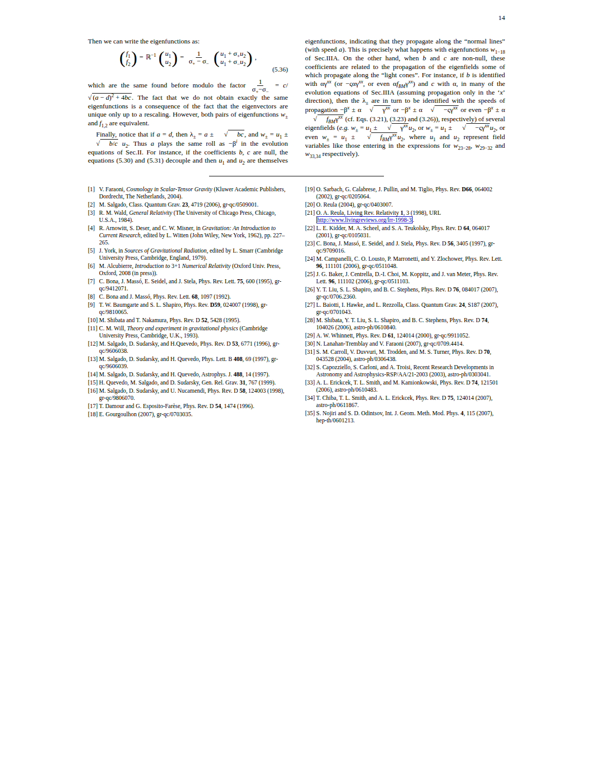14
Then we can write the eigenfunctions as:
(f1 f2) = ℝ−1 (u1 u2) = 1 σ+ − σ− (u1 + σ+u2 u1 + σ−u2) ,
(5.36)
which are the same found before modulo the factor 1 σ+−σ− = c/√(a − d)2 + 4bc. The fact that we do not obtain exactly the same eigenfunctions is a consequence of the fact that the eigenvectors are unique only up to a rescaling. However, both pairs of eigenfunctions w± and f1,2 are equivalent.
Finally, notice that if a = d, then λ± = a ± √bc, and w± = u1 ± √b/c u2. Thus a plays the same roll as −βi in the evolution equations of Sec.II. For instance, if the coefficients b, c are null, the equations (5.30) and (5.31) decouple and then u1 and u2 are themselves eigenfunctions, indicating that they propagate along the “normal lines” (with speed a). This is precisely what happens with eigenfunctions w1−18 of Sec.IIIA. On the other hand, when b and c are non-null, these coefficients are related to the propagation of the eigenfields some of which propagate along the “light cones”. For instance, if b is identified with αγxx (or −ςαγxx, or even αfBMγxx) and c with α, in many of the evolution equations of Sec.IIIA (assuming propagation only in the ‘x’ direction), then the λ± are in turn to be identified with the speeds of propagation −βx ± α√γxx or −βx ± α√−ςγxx or even −βx ± α√fBMγxx (cf. Eqs. (3.21), (3.23) and (3.26)), respectively) of several eigenfields (e.g. w± = u1 ± √γxx u2, or w± = u1 ± √−ςγxx u2, or even w± = u1 ± √fBMγxx u2, where u1 and u2 represent field variables like those entering in the expressions for w23−28, w29−32 and w33,34 respectively).
[1] V. Faraoni, Cosmology in Scalar-Tensor Gravity (Kluwer Academic Publishers, Dordrecht, The Netherlands, 2004).
[2] M. Salgado, Class. Quantum Grav. 23, 4719 (2006), gr-qc/0509001.
[3] R. M. Wald, General Relativity (The University of Chicago Press, Chicago, U.S.A., 1984).
[4] R. Arnowitt, S. Deser, and C. W. Misner, in Gravitation: An Introduction to Current Research, edited by L. Witten (John Wiley, New York, 1962), pp. 227–265.
[5] J. York, in Sources of Gravitational Radiation, edited by L. Smarr (Cambridge University Press, Cambridge, England, 1979).
[6] M. Alcubierre, Introduction to 3+1 Numerical Relativity (Oxford Univ. Press, Oxford, 2008 (in press)).
[7] C. Bona, J. Massó, E. Seidel, and J. Stela, Phys. Rev. Lett. 75, 600 (1995), gr-qc/9412071.
[8] C. Bona and J. Massó, Phys. Rev. Lett. 68, 1097 (1992).
[9] T. W. Baumgarte and S. L. Shapiro, Phys. Rev. D59, 024007 (1998), gr-qc/9810065.
[10] M. Shibata and T. Nakamura, Phys. Rev. D 52, 5428 (1995).
[11] C. M. Will, Theory and experiment in gravitational physics (Cambridge University Press, Cambridge, U.K., 1993).
[12] M. Salgado, D. Sudarsky, and H.Quevedo, Phys. Rev. D 53, 6771 (1996), gr-qc/9606038.
[13] M. Salgado, D. Sudarsky, and H. Quevedo, Phys. Lett. B 408, 69 (1997), gr-qc/9606039.
[14] M. Salgado, D. Sudarsky, and H. Quevedo, Astrophys. J. 488, 14 (1997).
[15] H. Quevedo, M. Salgado, and D. Sudarsky, Gen. Rel. Grav. 31, 767 (1999).
[16] M. Salgado, D. Sudarsky, and U. Nucamendi, Phys. Rev. D 58, 124003 (1998), gr-qc/9806070.
[17] T. Damour and G. Esposito-Farèse, Phys. Rev. D 54, 1474 (1996).
[18] E. Gourgoulhon (2007), gr-qc/0703035.
[19] O. Sarbach, G. Calabrese, J. Pullin, and M. Tiglio, Phys. Rev. D66, 064002 (2002), gr-qc/0205064.
[20] O. Reula (2004), gr-qc/0403007.
[21] O. A. Reula, Living Rev. Relativity 1, 3 (1998), URL http://www.livingreviews.org/lrr-1998-3.
[22] L. E. Kidder, M. A. Scheel, and S. A. Teukolsky, Phys. Rev. D 64, 064017 (2001), gr-qc/0105031.
[23] C. Bona, J. Massó, E. Seidel, and J. Stela, Phys. Rev. D 56, 3405 (1997), gr-qc/9709016.
[24] M. Campanelli, C. O. Lousto, P. Marronetti, and Y. Zlochower, Phys. Rev. Lett. 96, 111101 (2006), gr-qc/0511048.
[25] J. G. Baker, J. Centrella, D.-I. Choi, M. Koppitz, and J. van Meter, Phys. Rev. Lett. 96, 111102 (2006), gr-qc/0511103.
[26] Y. T. Liu, S. L. Shapiro, and B. C. Stephens, Phys. Rev. D 76, 084017 (2007), gr-qc/0706.2360.
[27] L. Baiotti, I. Hawke, and L. Rezzolla, Class. Quantum Grav. 24, S187 (2007), gr-qc/0701043.
[28] M. Shibata, Y. T. Liu, S. L. Shapiro, and B. C. Stephens, Phys. Rev. D 74, 104026 (2006), astro-ph/0610840.
[29] A. W. Whinnett, Phys. Rev. D 61, 124014 (2000), gr-qc/9911052.
[30] N. Lanahan-Tremblay and V. Faraoni (2007), gr-qc/0709.4414.
[31] S. M. Carroll, V. Duvvuri, M. Trodden, and M. S. Turner, Phys. Rev. D 70, 043528 (2004), astro-ph/0306438.
[32] S. Capozziello, S. Carloni, and A. Troisi, Recent Research Developments in Astronomy and Astrophysics-RSP/AA/21-2003 (2003), astro-ph/0303041.
[33] A. L. Erickcek, T. L. Smith, and M. Kamionkowski, Phys. Rev. D 74, 121501 (2006), astro-ph/0610483.
[34] T. Chiba, T. L. Smith, and A. L. Erickcek, Phys. Rev. D 75, 124014 (2007), astro-ph/0611867.
[35] S. Nojiri and S. D. Odintsov, Int. J. Geom. Meth. Mod. Phys. 4, 115 (2007), hep-th/0601213.